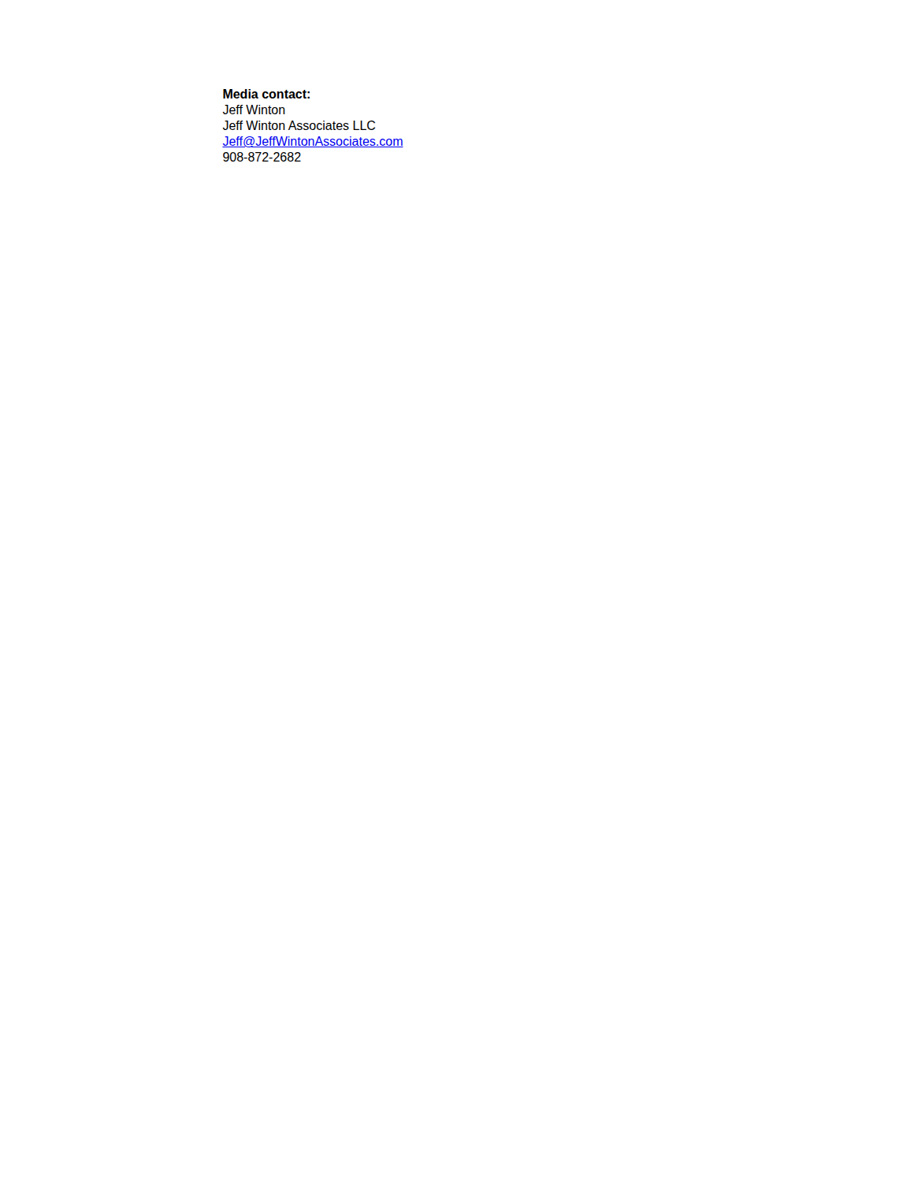Media contact:
Jeff Winton
Jeff Winton Associates LLC
Jeff@JeffWintonAssociates.com
908-872-2682